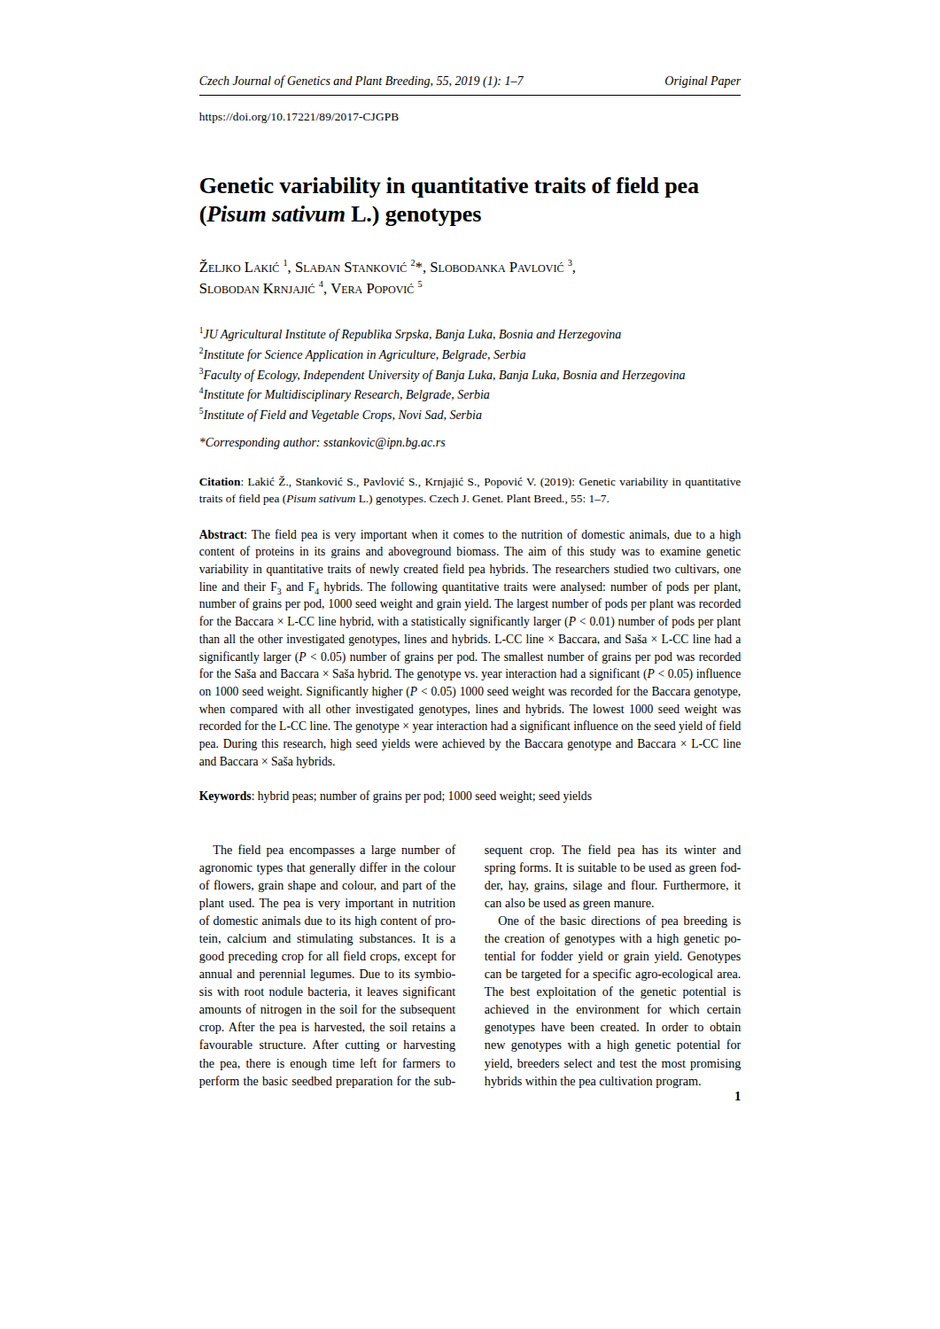Czech Journal of Genetics and Plant Breeding, 55, 2019 (1): 1–7 Original Paper
https://doi.org/10.17221/89/2017-CJGPB
Genetic variability in quantitative traits of field pea (Pisum sativum L.) genotypes
Željko Lakić 1, Slađan Stanković 2*, Slobodanka Pavlović 3,
Slobodan Krnjajić 4, Vera Popović 5
1JU Agricultural Institute of Republika Srpska, Banja Luka, Bosnia and Herzegovina
2Institute for Science Application in Agriculture, Belgrade, Serbia
3Faculty of Ecology, Independent University of Banja Luka, Banja Luka, Bosnia and Herzegovina
4Institute for Multidisciplinary Research, Belgrade, Serbia
5Institute of Field and Vegetable Crops, Novi Sad, Serbia
*Corresponding author: sstankovic@ipn.bg.ac.rs
Citation: Lakić Ž., Stanković S., Pavlović S., Krnjajić S., Popović V. (2019): Genetic variability in quantitative traits of field pea (Pisum sativum L.) genotypes. Czech J. Genet. Plant Breed., 55: 1–7.
Abstract: The field pea is very important when it comes to the nutrition of domestic animals, due to a high content of proteins in its grains and aboveground biomass. The aim of this study was to examine genetic variability in quantitative traits of newly created field pea hybrids. The researchers studied two cultivars, one line and their F3 and F4 hybrids. The following quantitative traits were analysed: number of pods per plant, number of grains per pod, 1000 seed weight and grain yield. The largest number of pods per plant was recorded for the Baccara × L-CC line hybrid, with a statistically significantly larger (P < 0.01) number of pods per plant than all the other investigated genotypes, lines and hybrids. L-CC line × Baccara, and Saša × L-CC line had a significantly larger (P < 0.05) number of grains per pod. The smallest number of grains per pod was recorded for the Saša and Baccara × Saša hybrid. The genotype vs. year interaction had a significant (P < 0.05) influence on 1000 seed weight. Significantly higher (P < 0.05) 1000 seed weight was recorded for the Baccara genotype, when compared with all other investigated genotypes, lines and hybrids. The lowest 1000 seed weight was recorded for the L-CC line. The genotype × year interaction had a significant influence on the seed yield of field pea. During this research, high seed yields were achieved by the Baccara genotype and Baccara × L-CC line and Baccara × Saša hybrids.
Keywords: hybrid peas; number of grains per pod; 1000 seed weight; seed yields
The field pea encompasses a large number of agronomic types that generally differ in the colour of flowers, grain shape and colour, and part of the plant used. The pea is very important in nutrition of domestic animals due to its high content of protein, calcium and stimulating substances. It is a good preceding crop for all field crops, except for annual and perennial legumes. Due to its symbiosis with root nodule bacteria, it leaves significant amounts of nitrogen in the soil for the subsequent crop. After the pea is harvested, the soil retains a favourable structure. After cutting or harvesting the pea, there is enough time left for farmers to perform the basic seedbed preparation for the subsequent crop. The field pea has its winter and spring forms. It is suitable to be used as green fodder, hay, grains, silage and flour. Furthermore, it can also be used as green manure.
One of the basic directions of pea breeding is the creation of genotypes with a high genetic potential for fodder yield or grain yield. Genotypes can be targeted for a specific agro-ecological area. The best exploitation of the genetic potential is achieved in the environment for which certain genotypes have been created. In order to obtain new genotypes with a high genetic potential for yield, breeders select and test the most promising hybrids within the pea cultivation program.
1